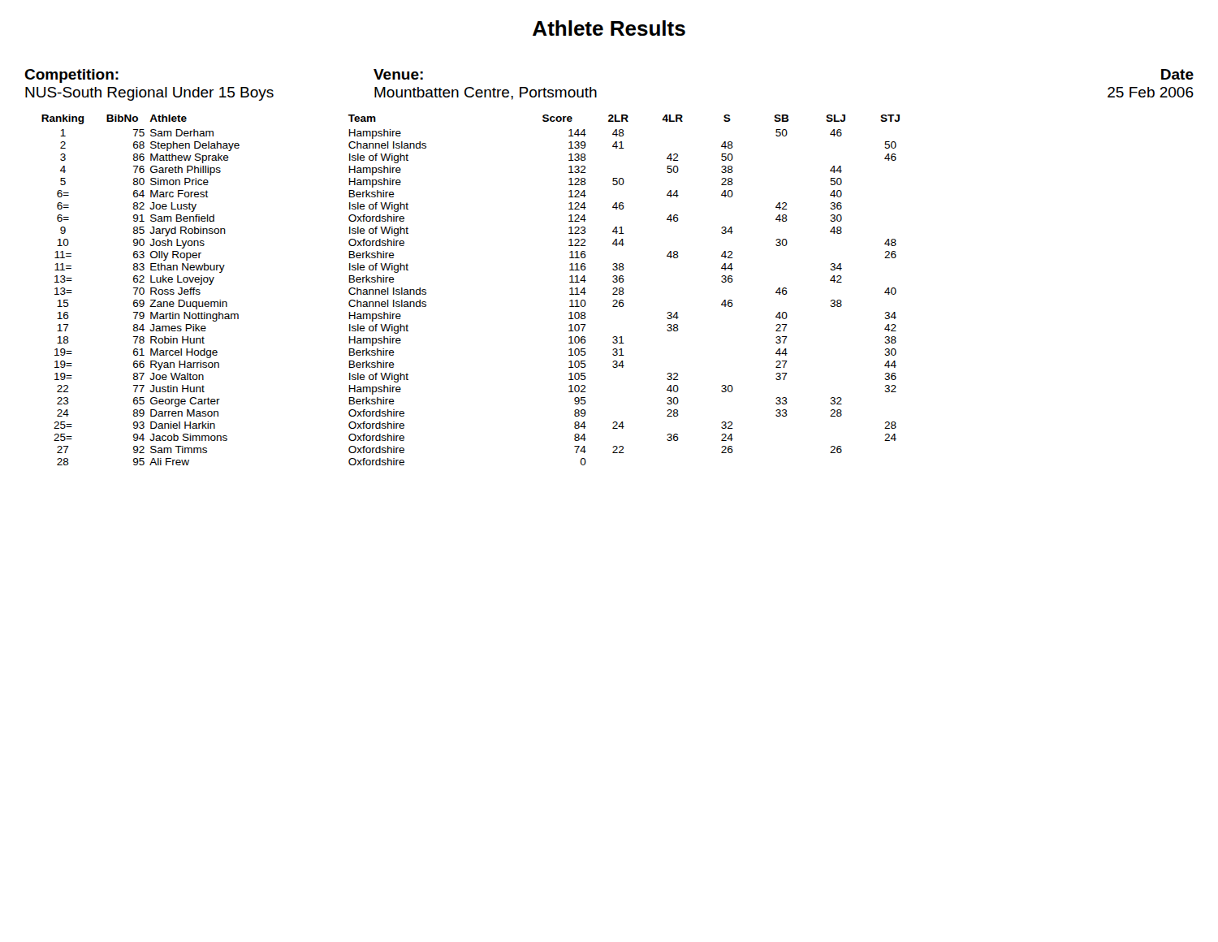Athlete Results
Competition: NUS-South Regional Under 15 Boys
Venue: Mountbatten Centre, Portsmouth
Date 25 Feb 2006
| Ranking | BibNo | Athlete | Team | Score | 2LR | 4LR | S | SB | SLJ | STJ |
| --- | --- | --- | --- | --- | --- | --- | --- | --- | --- | --- |
| 1 | 75 | Sam Derham | Hampshire | 144 | 48 | | | 50 | 46 | |
| 2 | 68 | Stephen Delahaye | Channel Islands | 139 | 41 | | 48 | | | 50 |
| 3 | 86 | Matthew Sprake | Isle of Wight | 138 | | 42 | 50 | | | 46 |
| 4 | 76 | Gareth Phillips | Hampshire | 132 | | 50 | 38 | | 44 | |
| 5 | 80 | Simon Price | Hampshire | 128 | 50 | | 28 | | 50 | |
| 6= | 64 | Marc Forest | Berkshire | 124 | | 44 | 40 | | 40 | |
| 6= | 82 | Joe Lusty | Isle of Wight | 124 | 46 | | | 42 | 36 | |
| 6= | 91 | Sam Benfield | Oxfordshire | 124 | | 46 | | 48 | 30 | |
| 9 | 85 | Jaryd Robinson | Isle of Wight | 123 | 41 | | 34 | | 48 | |
| 10 | 90 | Josh Lyons | Oxfordshire | 122 | 44 | | | 30 | | 48 |
| 11= | 63 | Olly Roper | Berkshire | 116 | | 48 | 42 | | | 26 |
| 11= | 83 | Ethan Newbury | Isle of Wight | 116 | 38 | | 44 | | 34 | |
| 13= | 62 | Luke Lovejoy | Berkshire | 114 | 36 | | 36 | | 42 | |
| 13= | 70 | Ross Jeffs | Channel Islands | 114 | 28 | | | 46 | | 40 |
| 15 | 69 | Zane Duquemin | Channel Islands | 110 | 26 | | 46 | | 38 | |
| 16 | 79 | Martin Nottingham | Hampshire | 108 | | 34 | | 40 | | 34 |
| 17 | 84 | James Pike | Isle of Wight | 107 | | 38 | | 27 | | 42 |
| 18 | 78 | Robin Hunt | Hampshire | 106 | 31 | | | 37 | | 38 |
| 19= | 61 | Marcel Hodge | Berkshire | 105 | 31 | | | 44 | | 30 |
| 19= | 66 | Ryan Harrison | Berkshire | 105 | 34 | | | 27 | | 44 |
| 19= | 87 | Joe Walton | Isle of Wight | 105 | | 32 | | 37 | | 36 |
| 22 | 77 | Justin Hunt | Hampshire | 102 | | 40 | 30 | | | 32 |
| 23 | 65 | George Carter | Berkshire | 95 | | 30 | | 33 | 32 | |
| 24 | 89 | Darren Mason | Oxfordshire | 89 | | 28 | | 33 | 28 | |
| 25= | 93 | Daniel Harkin | Oxfordshire | 84 | 24 | | 32 | | | 28 |
| 25= | 94 | Jacob Simmons | Oxfordshire | 84 | | 36 | 24 | | | 24 |
| 27 | 92 | Sam Timms | Oxfordshire | 74 | 22 | | 26 | | 26 | |
| 28 | 95 | Ali Frew | Oxfordshire | 0 | | | | | | |